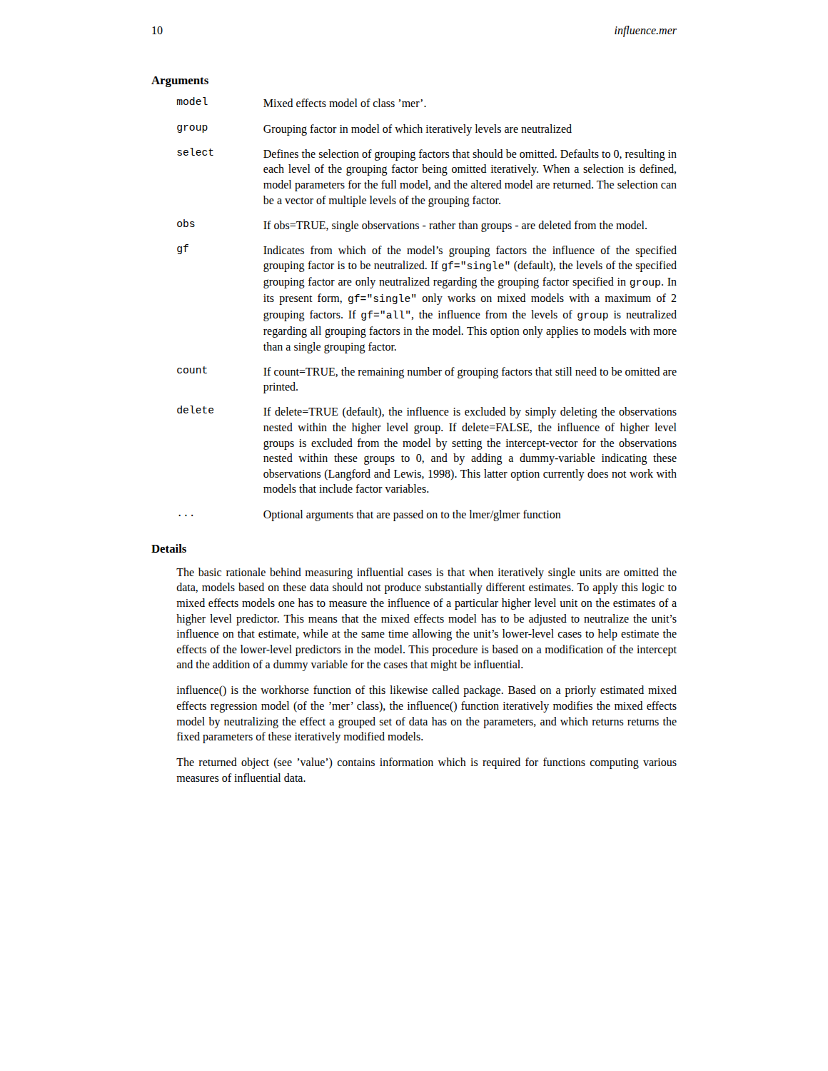10 influence.mer
Arguments
model
Mixed effects model of class ’mer’.
group
Grouping factor in model of which iteratively levels are neutralized
select
Defines the selection of grouping factors that should be omitted. Defaults to 0, resulting in each level of the grouping factor being omitted iteratively. When a selection is defined, model parameters for the full model, and the altered model are returned. The selection can be a vector of multiple levels of the grouping factor.
obs
If obs=TRUE, single observations - rather than groups - are deleted from the model.
gf
Indicates from which of the model’s grouping factors the influence of the specified grouping factor is to be neutralized. If gf="single" (default), the levels of the specified grouping factor are only neutralized regarding the grouping factor specified in group. In its present form, gf="single" only works on mixed models with a maximum of 2 grouping factors. If gf="all", the influence from the levels of group is neutralized regarding all grouping factors in the model. This option only applies to models with more than a single grouping factor.
count
If count=TRUE, the remaining number of grouping factors that still need to be omitted are printed.
delete
If delete=TRUE (default), the influence is excluded by simply deleting the observations nested within the higher level group. If delete=FALSE, the influence of higher level groups is excluded from the model by setting the intercept-vector for the observations nested within these groups to 0, and by adding a dummy-variable indicating these observations (Langford and Lewis, 1998). This latter option currently does not work with models that include factor variables.
...
Optional arguments that are passed on to the lmer/glmer function
Details
The basic rationale behind measuring influential cases is that when iteratively single units are omitted the data, models based on these data should not produce substantially different estimates. To apply this logic to mixed effects models one has to measure the influence of a particular higher level unit on the estimates of a higher level predictor. This means that the mixed effects model has to be adjusted to neutralize the unit’s influence on that estimate, while at the same time allowing the unit’s lower-level cases to help estimate the effects of the lower-level predictors in the model. This procedure is based on a modification of the intercept and the addition of a dummy variable for the cases that might be influential.
influence() is the workhorse function of this likewise called package. Based on a priorly estimated mixed effects regression model (of the ’mer’ class), the influence() function iteratively modifies the mixed effects model by neutralizing the effect a grouped set of data has on the parameters, and which returns returns the fixed parameters of these iteratively modified models.
The returned object (see ’value’) contains information which is required for functions computing various measures of influential data.